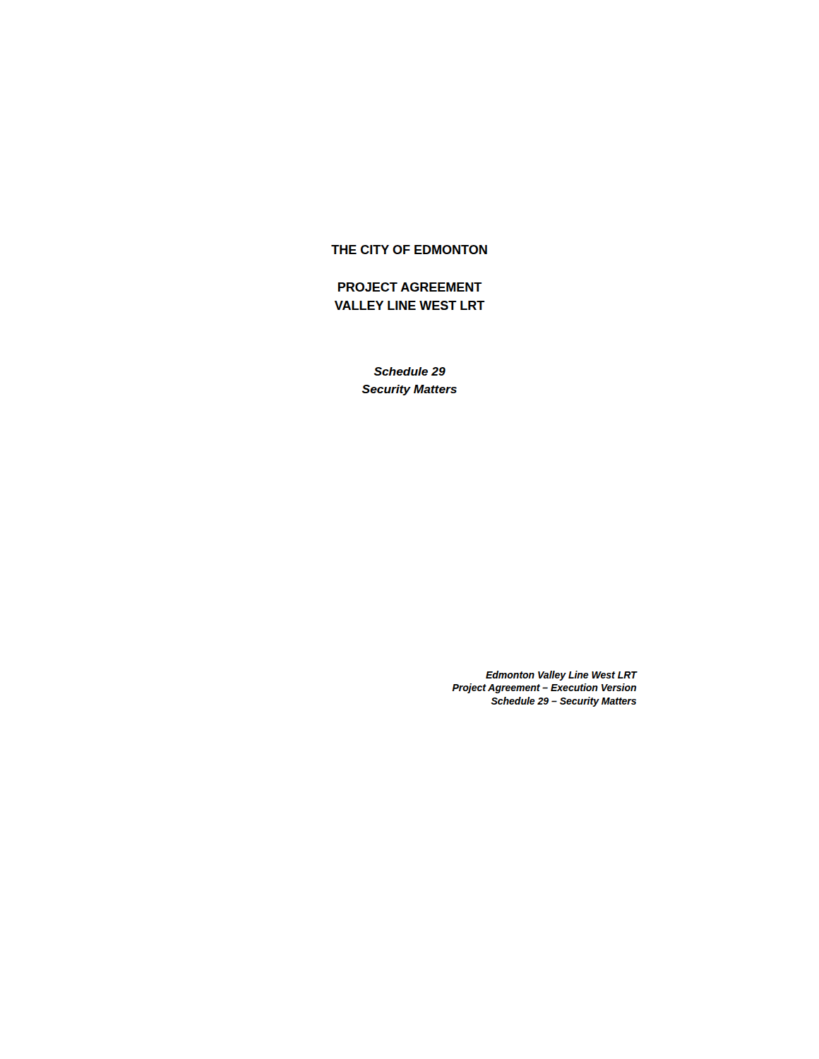THE CITY OF EDMONTON
PROJECT AGREEMENT
VALLEY LINE WEST LRT
Schedule 29
Security Matters
Edmonton Valley Line West LRT
Project Agreement – Execution Version
Schedule 29 – Security Matters